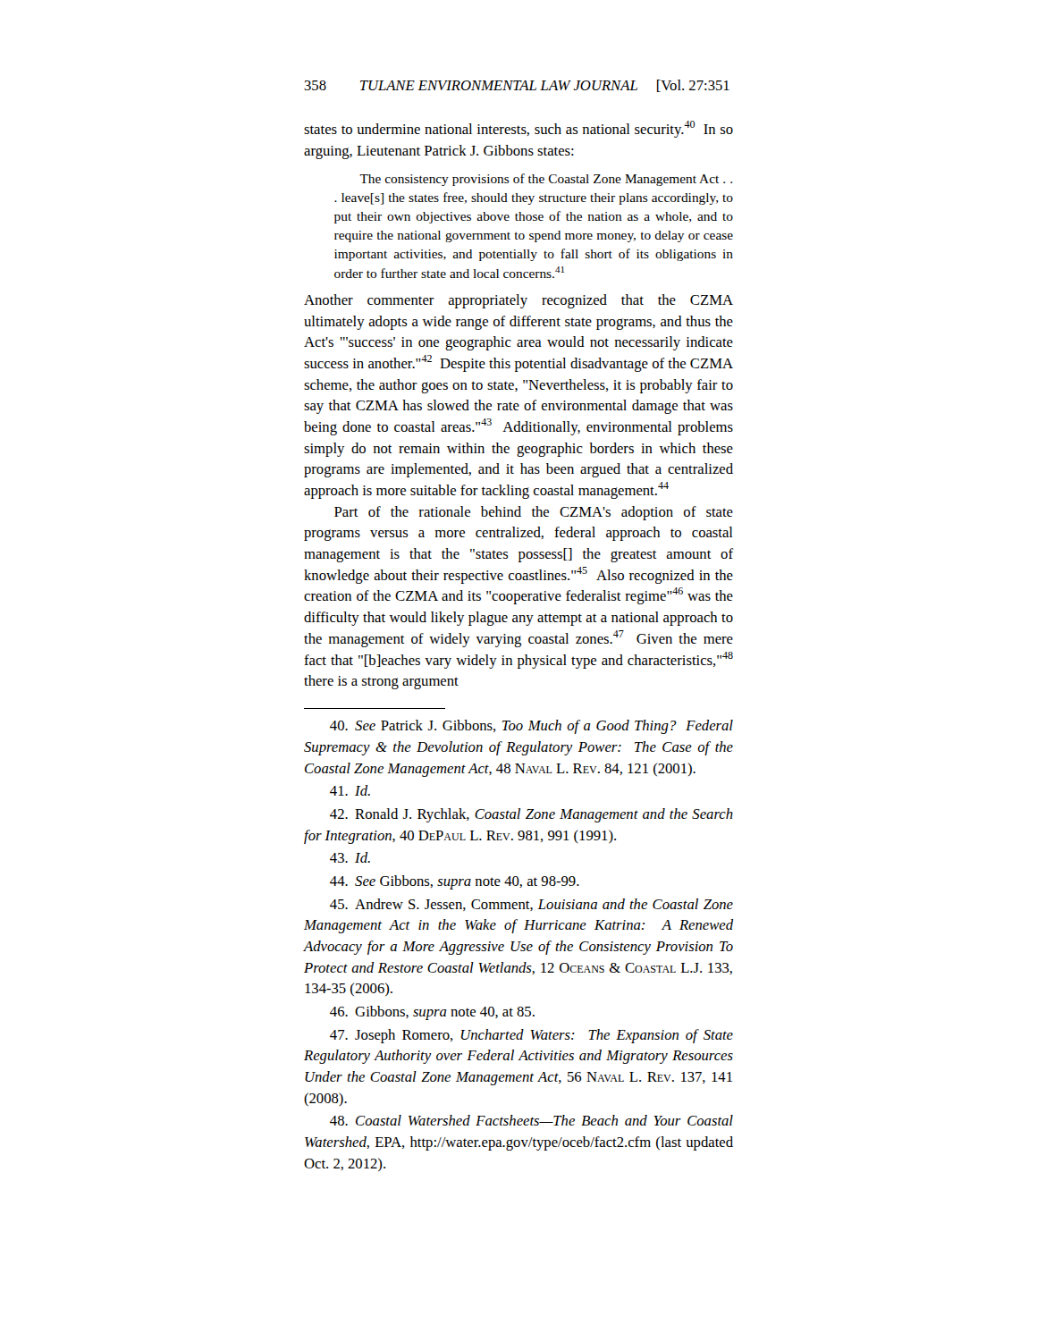358 TULANE ENVIRONMENTAL LAW JOURNAL[Vol. 27:351
states to undermine national interests, such as national security.40 In so arguing, Lieutenant Patrick J. Gibbons states:
The consistency provisions of the Coastal Zone Management Act . . . leave[s] the states free, should they structure their plans accordingly, to put their own objectives above those of the nation as a whole, and to require the national government to spend more money, to delay or cease important activities, and potentially to fall short of its obligations in order to further state and local concerns.41
Another commenter appropriately recognized that the CZMA ultimately adopts a wide range of different state programs, and thus the Act's "'success' in one geographic area would not necessarily indicate success in another."42 Despite this potential disadvantage of the CZMA scheme, the author goes on to state, "Nevertheless, it is probably fair to say that CZMA has slowed the rate of environmental damage that was being done to coastal areas."43 Additionally, environmental problems simply do not remain within the geographic borders in which these programs are implemented, and it has been argued that a centralized approach is more suitable for tackling coastal management.44
Part of the rationale behind the CZMA's adoption of state programs versus a more centralized, federal approach to coastal management is that the "states possess[] the greatest amount of knowledge about their respective coastlines."45 Also recognized in the creation of the CZMA and its "cooperative federalist regime"46 was the difficulty that would likely plague any attempt at a national approach to the management of widely varying coastal zones.47 Given the mere fact that "[b]eaches vary widely in physical type and characteristics,"48 there is a strong argument
40. See Patrick J. Gibbons, Too Much of a Good Thing? Federal Supremacy & the Devolution of Regulatory Power: The Case of the Coastal Zone Management Act, 48 Naval L. Rev. 84, 121 (2001).
41. Id.
42. Ronald J. Rychlak, Coastal Zone Management and the Search for Integration, 40 DePaul L. Rev. 981, 991 (1991).
43. Id.
44. See Gibbons, supra note 40, at 98-99.
45. Andrew S. Jessen, Comment, Louisiana and the Coastal Zone Management Act in the Wake of Hurricane Katrina: A Renewed Advocacy for a More Aggressive Use of the Consistency Provision To Protect and Restore Coastal Wetlands, 12 Oceans & Coastal L.J. 133, 134-35 (2006).
46. Gibbons, supra note 40, at 85.
47. Joseph Romero, Uncharted Waters: The Expansion of State Regulatory Authority over Federal Activities and Migratory Resources Under the Coastal Zone Management Act, 56 Naval L. Rev. 137, 141 (2008).
48. Coastal Watershed Factsheets—The Beach and Your Coastal Watershed, EPA, http://water.epa.gov/type/oceb/fact2.cfm (last updated Oct. 2, 2012).